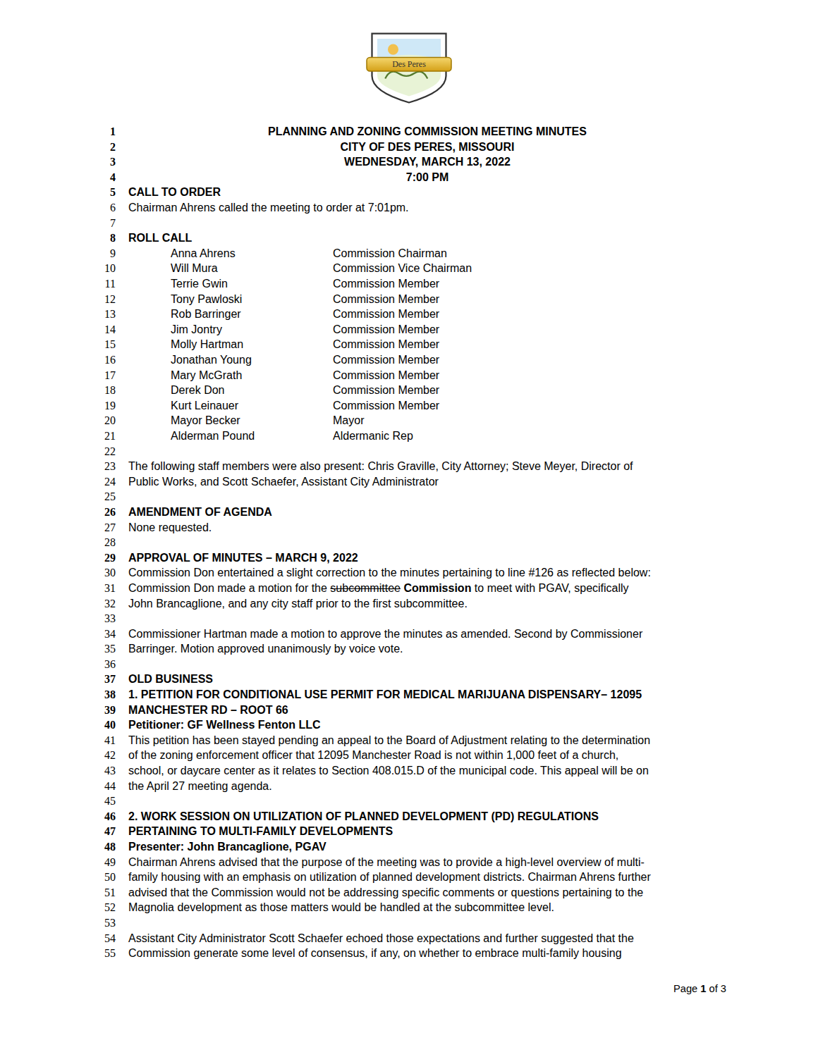PLANNING AND ZONING COMMISSION MEETING MINUTES
CITY OF DES PERES, MISSOURI
WEDNESDAY, MARCH 13, 2022
7:00 PM
CALL TO ORDER
Chairman Ahrens called the meeting to order at 7:01pm.
ROLL CALL
Anna Ahrens Commission Chairman
Will Mura Commission Vice Chairman
Terrie Gwin Commission Member
Tony Pawloski Commission Member
Rob Barringer Commission Member
Jim Jontry Commission Member
Molly Hartman Commission Member
Jonathan Young Commission Member
Mary McGrath Commission Member
Derek Don Commission Member
Kurt Leinauer Commission Member
Mayor Becker Mayor
Alderman Pound Aldermanic Rep
The following staff members were also present: Chris Graville, City Attorney; Steve Meyer, Director of
Public Works, and Scott Schaefer, Assistant City Administrator
AMENDMENT OF AGENDA
None requested.
APPROVAL OF MINUTES – MARCH 9, 2022
Commission Don entertained a slight correction to the minutes pertaining to line #126 as reflected below:
Commission Don made a motion for the subcommittee Commission to meet with PGAV, specifically
John Brancaglione, and any city staff prior to the first subcommittee.
Commissioner Hartman made a motion to approve the minutes as amended. Second by Commissioner
Barringer. Motion approved unanimously by voice vote.
OLD BUSINESS
1. PETITION FOR CONDITIONAL USE PERMIT FOR MEDICAL MARIJUANA DISPENSARY– 12095
MANCHESTER RD – ROOT 66
Petitioner: GF Wellness Fenton LLC
This petition has been stayed pending an appeal to the Board of Adjustment relating to the determination
of the zoning enforcement officer that 12095 Manchester Road is not within 1,000 feet of a church,
school, or daycare center as it relates to Section 408.015.D of the municipal code. This appeal will be on
the April 27 meeting agenda.
2. WORK SESSION ON UTILIZATION OF PLANNED DEVELOPMENT (PD) REGULATIONS
PERTAINING TO MULTI-FAMILY DEVELOPMENTS
Presenter: John Brancaglione, PGAV
Chairman Ahrens advised that the purpose of the meeting was to provide a high-level overview of multi-
family housing with an emphasis on utilization of planned development districts. Chairman Ahrens further
advised that the Commission would not be addressing specific comments or questions pertaining to the
Magnolia development as those matters would be handled at the subcommittee level.
Assistant City Administrator Scott Schaefer echoed those expectations and further suggested that the
Commission generate some level of consensus, if any, on whether to embrace multi-family housing
Page 1 of 3